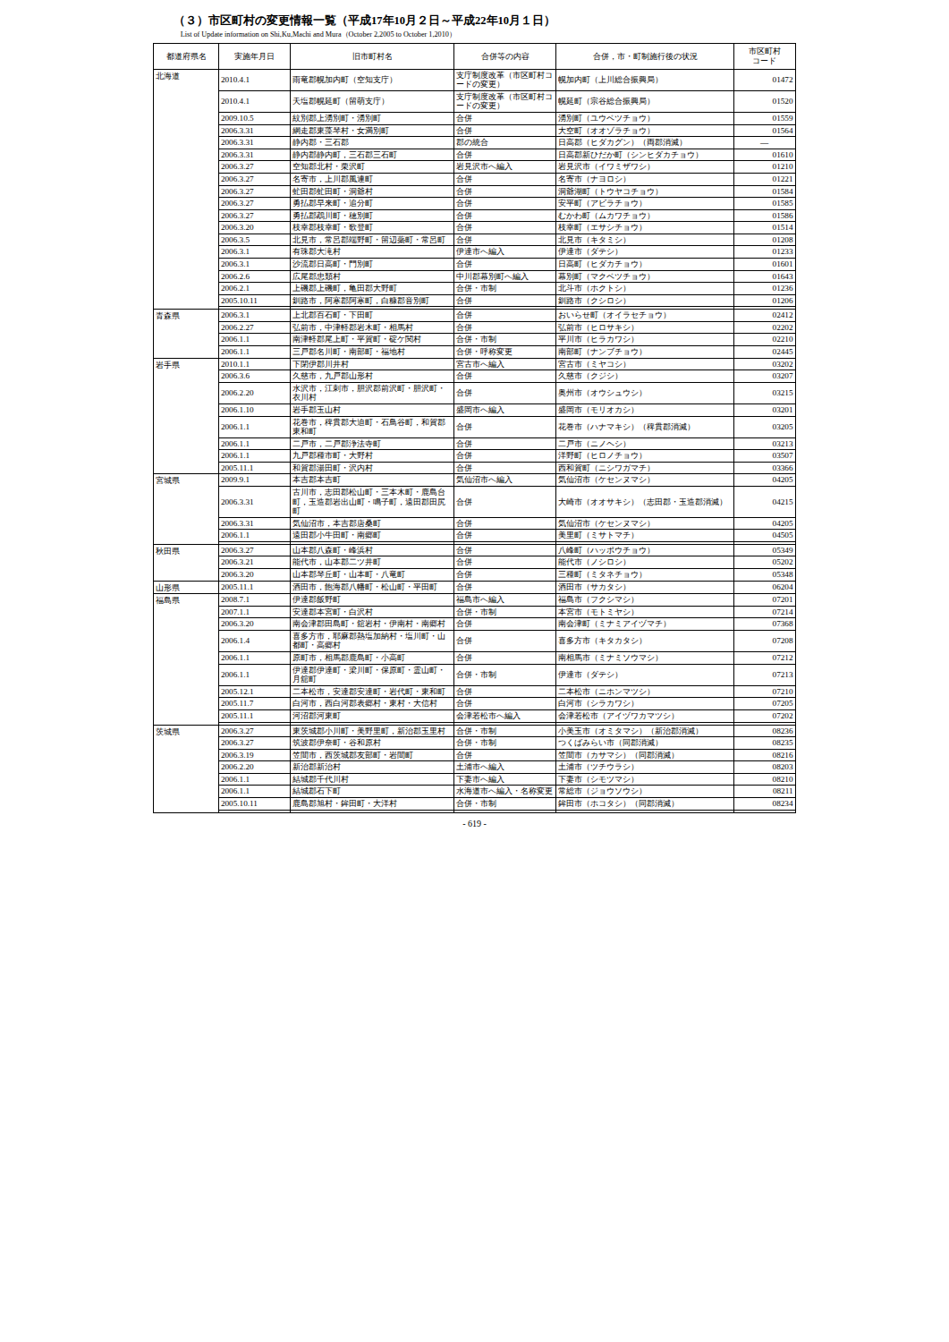（３）市区町村の変更情報一覧（平成17年10月２日～平成22年10月１日）
List of Update information on Shi,Ku,Machi and Mura（October 2,2005 to October 1,2010）
| 都道府県名 | 実施年月日 | 旧市町村名 | 合併等の内容 | 合併，市・町制施行後の状況 | 市区町村 コード |
| --- | --- | --- | --- | --- | --- |
| 北海道 | 2010.4.1 | 雨竜郡幌加内町（空知支庁） | 支庁制度改革（市区町村コードの変更） | 幌加内町（上川総合振興局） | 01472 |
| 2010.4.1 | 天塩郡幌延町（留萌支庁） | 支庁制度改革（市区町村コードの変更） | 幌延町（宗谷総合振興局） | 01520 |
| 2009.10.5 | 紋別郡上湧別町・湧別町 | 合併 | 湧別町（ユウベツチョウ） | 01559 |
| 2006.3.31 | 網走郡東藻琴村・女満別町 | 合併 | 大空町（オオゾラチョウ） | 01564 |
| 2006.3.31 | 静内郡・三石郡 | 郡の統合 | 日高郡（ヒダカグン）（両郡消滅） | ― |
| 2006.3.31 | 静内郡静内町，三石郡三石町 | 合併 | 日高郡新ひだか町（シンヒダカチョウ） | 01610 |
| 2006.3.27 | 空知郡北村・栗沢町 | 岩見沢市へ編入 | 岩見沢市（イワミザワシ） | 01210 |
| 2006.3.27 | 名寄市，上川郡風連町 | 合併 | 名寄市（ナヨロシ） | 01221 |
| 2006.3.27 | 虻田郡虻田町・洞爺村 | 合併 | 洞爺湖町（トウヤコチョウ） | 01584 |
| 2006.3.27 | 勇払郡早来町・追分町 | 合併 | 安平町（アビラチョウ） | 01585 |
| 2006.3.27 | 勇払郡鵡川町・穂別町 | 合併 | むかわ町（ムカワチョウ） | 01586 |
| 2006.3.20 | 枝幸郡枝幸町・歌登町 | 合併 | 枝幸町（エサシチョウ） | 01514 |
| 2006.3.5 | 北見市，常呂郡端野町・留辺蘂町・常呂町 | 合併 | 北見市（キタミシ） | 01208 |
| 2006.3.1 | 有珠郡大滝村 | 伊達市へ編入 | 伊達市（ダテシ） | 01233 |
| 2006.3.1 | 沙流郡日高町・門別町 | 合併 | 日高町（ヒダカチョウ） | 01601 |
| 2006.2.6 | 広尾郡忠類村 | 中川郡幕別町へ編入 | 幕別町（マクベツチョウ） | 01643 |
| 2006.2.1 | 上磯郡上磯町，亀田郡大野町 | 合併・市制 | 北斗市（ホクトシ） | 01236 |
| 2005.10.11 | 釧路市，阿寒郡阿寒町，白糠郡音別町 | 合併 | 釧路市（クシロシ） | 01206 |
| 青森県 | 2006.3.1 | 上北郡百石町・下田町 | 合併 | おいらせ町（オイラセチョウ） | 02412 |
| 2006.2.27 | 弘前市，中津軽郡岩木町・相馬村 | 合併 | 弘前市（ヒロサキシ） | 02202 |
| 2006.1.1 | 南津軽郡尾上町・平賀町・碇ケ関村 | 合併・市制 | 平川市（ヒラカワシ） | 02210 |
| 2006.1.1 | 三戸郡名川町・南部町・福地村 | 合併・呼称変更 | 南部町（ナンブチョウ） | 02445 |
| 岩手県 | 2010.1.1 | 下閉伊郡川井村 | 宮古市へ編入 | 宮古市（ミヤコシ） | 03202 |
| 2006.3.6 | 久慈市，九戸郡山形村 | 合併 | 久慈市（クジシ） | 03207 |
| 2006.2.20 | 水沢市，江刺市，胆沢郡前沢町・胆沢町・衣川村 | 合併 | 奥州市（オウシュウシ） | 03215 |
| 2006.1.10 | 岩手郡玉山村 | 盛岡市へ編入 | 盛岡市（モリオカシ） | 03201 |
| 2006.1.1 | 花巻市，稗貫郡大迫町・石鳥谷町，和賀郡東和町 | 合併 | 花巻市（ハナマキシ）（稗貫郡消滅） | 03205 |
| 2006.1.1 | 二戸市，二戸郡浄法寺町 | 合併 | 二戸市（ニノヘシ） | 03213 |
| 2006.1.1 | 九戸郡種市町・大野村 | 合併 | 洋野町（ヒロノチョウ） | 03507 |
| 2005.11.1 | 和賀郡湯田町・沢内村 | 合併 | 西和賀町（ニシワガマチ） | 03366 |
| 宮城県 | 2009.9.1 | 本吉郡本吉町 | 気仙沼市へ編入 | 気仙沼市（ケセンヌマシ） | 04205 |
| 2006.3.31 | 古川市，志田郡松山町・三本木町・鹿島台町，玉造郡岩出山町・鳴子町，遠田郡田尻町 | 合併 | 大崎市（オオサキシ）（志田郡・玉造郡消滅） | 04215 |
| 2006.3.31 | 気仙沼市，本吉郡唐桑町 | 合併 | 気仙沼市（ケセンヌマシ） | 04205 |
| 2006.1.1 | 遠田郡小牛田町・南郷町 | 合併 | 美里町（ミサトマチ） | 04505 |
| 秋田県 | 2006.3.27 | 山本郡八森町・峰浜村 | 合併 | 八峰町（ハッポウチョウ） | 05349 |
| 2006.3.21 | 能代市，山本郡二ツ井町 | 合併 | 能代市（ノシロシ） | 05202 |
| 2006.3.20 | 山本郡琴丘町・山本町・八竜町 | 合併 | 三種町（ミタネチョウ） | 05348 |
| 山形県 | 2005.11.1 | 酒田市，飽海郡八幡町・松山町・平田町 | 合併 | 酒田市（サカタシ） | 06204 |
| 福島県 | 2008.7.1 | 伊達郡飯野町 | 福島市へ編入 | 福島市（フクシマシ） | 07201 |
| 2007.1.1 | 安達郡本宮町・白沢村 | 合併・市制 | 本宮市（モトミヤシ） | 07214 |
| 2006.3.20 | 南会津郡田島町・舘岩村・伊南村・南郷村 | 合併 | 南会津町（ミナミアイヅマチ） | 07368 |
| 2006.1.4 | 喜多方市，耶麻郡熱塩加納村・塩川町・山都町・高郷村 | 合併 | 喜多方市（キタカタシ） | 07208 |
| 2006.1.1 | 原町市，相馬郡鹿島町・小高町 | 合併 | 南相馬市（ミナミソウマシ） | 07212 |
| 2006.1.1 | 伊達郡伊達町・梁川町・保原町・霊山町・月舘町 | 合併・市制 | 伊達市（ダテシ） | 07213 |
| 2005.12.1 | 二本松市，安達郡安達町・岩代町・東和町 | 合併 | 二本松市（ニホンマツシ） | 07210 |
| 2005.11.7 | 白河市，西白河郡表郷村・東村・大信村 | 合併 | 白河市（シラカワシ） | 07205 |
| 2005.11.1 | 河沼郡河東町 | 会津若松市へ編入 | 会津若松市（アイヅワカマツシ） | 07202 |
| 茨城県 | 2006.3.27 | 東茨城郡小川町・美野里町，新治郡玉里村 | 合併・市制 | 小美玉市（オミタマシ）（新治郡消滅） | 08236 |
| 2006.3.27 | 筑波郡伊奈町・谷和原村 | 合併・市制 | つくばみらい市（同郡消滅） | 08235 |
| 2006.3.19 | 笠間市，西茨城郡友部町・岩間町 | 合併 | 笠間市（カサマシ）（同郡消滅） | 08216 |
| 2006.2.20 | 新治郡新治村 | 土浦市へ編入 | 土浦市（ツチウラシ） | 08203 |
| 2006.1.1 | 結城郡千代川村 | 下妻市へ編入 | 下妻市（シモツマシ） | 08210 |
| 2006.1.1 | 結城郡石下町 | 水海道市へ編入・名称変更 | 常総市（ジョウソウシ） | 08211 |
| 2005.10.11 | 鹿島郡旭村・鉾田町・大洋村 | 合併・市制 | 鉾田市（ホコタシ）（同郡消滅） | 08234 |
- 619 -